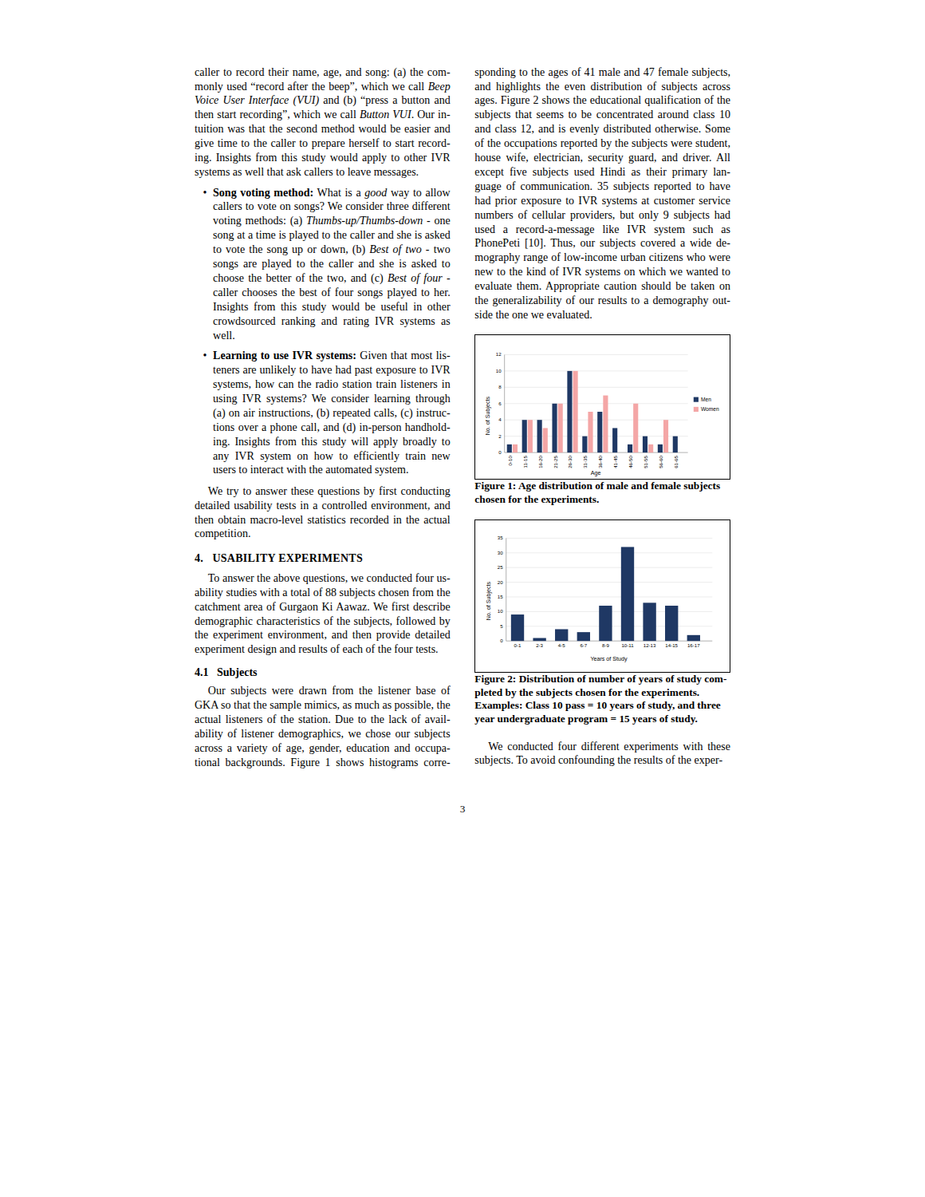caller to record their name, age, and song: (a) the commonly used “record after the beep”, which we call Beep Voice User Interface (VUI) and (b) “press a button and then start recording”, which we call Button VUI. Our intuition was that the second method would be easier and give time to the caller to prepare herself to start recording. Insights from this study would apply to other IVR systems as well that ask callers to leave messages.
Song voting method: What is a good way to allow callers to vote on songs? We consider three different voting methods: (a) Thumbs-up/Thumbs-down - one song at a time is played to the caller and she is asked to vote the song up or down, (b) Best of two - two songs are played to the caller and she is asked to choose the better of the two, and (c) Best of four - caller chooses the best of four songs played to her. Insights from this study would be useful in other crowdsourced ranking and rating IVR systems as well.
Learning to use IVR systems: Given that most listeners are unlikely to have had past exposure to IVR systems, how can the radio station train listeners in using IVR systems? We consider learning through (a) on air instructions, (b) repeated calls, (c) instructions over a phone call, and (d) in-person handholding. Insights from this study will apply broadly to any IVR system on how to efficiently train new users to interact with the automated system.
We try to answer these questions by first conducting detailed usability tests in a controlled environment, and then obtain macro-level statistics recorded in the actual competition.
4. USABILITY EXPERIMENTS
To answer the above questions, we conducted four usability studies with a total of 88 subjects chosen from the catchment area of Gurgaon Ki Aawaz. We first describe demographic characteristics of the subjects, followed by the experiment environment, and then provide detailed experiment design and results of each of the four tests.
4.1 Subjects
Our subjects were drawn from the listener base of GKA so that the sample mimics, as much as possible, the actual listeners of the station. Due to the lack of availability of listener demographics, we chose our subjects across a variety of age, gender, education and occupational backgrounds. Figure 1 shows histograms corresponding to the ages of 41 male and 47 female subjects, and highlights the even distribution of subjects across ages. Figure 2 shows the educational qualification of the subjects that seems to be concentrated around class 10 and class 12, and is evenly distributed otherwise. Some of the occupations reported by the subjects were student, house wife, electrician, security guard, and driver. All except five subjects used Hindi as their primary language of communication. 35 subjects reported to have had prior exposure to IVR systems at customer service numbers of cellular providers, but only 9 subjects had used a record-a-message like IVR system such as PhonePeti [10]. Thus, our subjects covered a wide demography range of low-income urban citizens who were new to the kind of IVR systems on which we wanted to evaluate them. Appropriate caution should be taken on the generalizability of our results to a demography outside the one we evaluated.
12 10 8 6 4 2 0 No. of Subjects 0-10 11-15 16-20 21-25 26-30 31-35 36-40 41-45 46-50 51-55 56-60 61-65 Age Men Women
Figure 1: Age distribution of male and female subjects chosen for the experiments.
35 30 25 20 15 10 5 0 No. of Subjects 0-1 2-3 4-5 6-7 8-9 10-11 12-13 14-15 16-17 Years of Study
Figure 2: Distribution of number of years of study completed by the subjects chosen for the experiments. Examples: Class 10 pass = 10 years of study, and three year undergraduate program = 15 years of study.
We conducted four different experiments with these subjects. To avoid confounding the results of the exper-
3